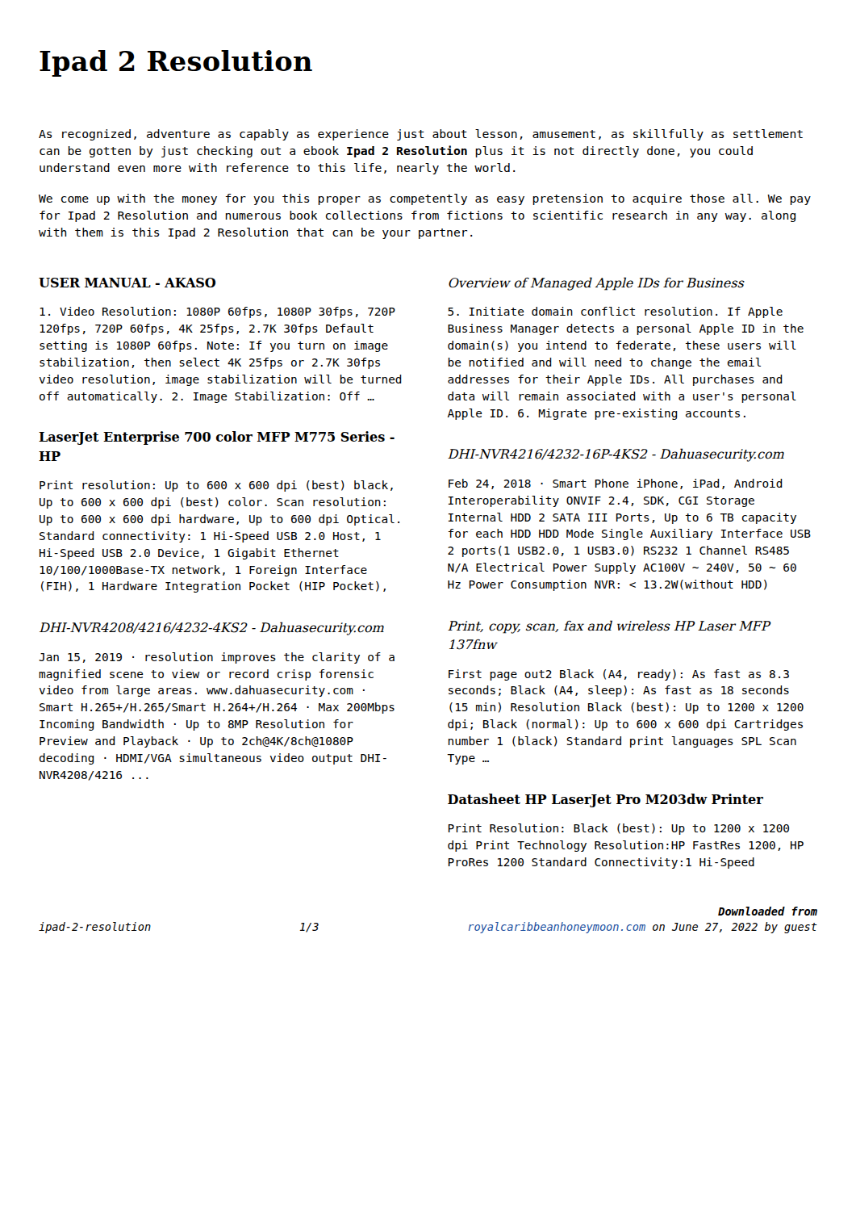Ipad 2 Resolution
As recognized, adventure as capably as experience just about lesson, amusement, as skillfully as settlement can be gotten by just checking out a ebook Ipad 2 Resolution plus it is not directly done, you could understand even more with reference to this life, nearly the world.
We come up with the money for you this proper as competently as easy pretension to acquire those all. We pay for Ipad 2 Resolution and numerous book collections from fictions to scientific research in any way. along with them is this Ipad 2 Resolution that can be your partner.
USER MANUAL - AKASO
1. Video Resolution: 1080P 60fps, 1080P 30fps, 720P 120fps, 720P 60fps, 4K 25fps, 2.7K 30fps Default setting is 1080P 60fps. Note: If you turn on image stabilization, then select 4K 25fps or 2.7K 30fps video resolution, image stabilization will be turned off automatically. 2. Image Stabilization: Off …
LaserJet Enterprise 700 color MFP M775 Series - HP
Print resolution: Up to 600 x 600 dpi (best) black, Up to 600 x 600 dpi (best) color. Scan resolution: Up to 600 x 600 dpi hardware, Up to 600 dpi Optical. Standard connectivity: 1 Hi-Speed USB 2.0 Host, 1 Hi-Speed USB 2.0 Device, 1 Gigabit Ethernet 10/100/1000Base-TX network, 1 Foreign Interface (FIH), 1 Hardware Integration Pocket (HIP Pocket),
DHI-NVR4208/4216/4232-4KS2 - Dahuasecurity.com
Jan 15, 2019 · resolution improves the clarity of a magnified scene to view or record crisp forensic video from large areas. www.dahuasecurity.com · Smart H.265+/H.265/Smart H.264+/H.264 · Max 200Mbps Incoming Bandwidth · Up to 8MP Resolution for Preview and Playback · Up to 2ch@4K/8ch@1080P decoding · HDMI/VGA simultaneous video output DHI-NVR4208/4216 ...
Overview of Managed Apple IDs for Business
5. Initiate domain conflict resolution. If Apple Business Manager detects a personal Apple ID in the domain(s) you intend to federate, these users will be notified and will need to change the email addresses for their Apple IDs. All purchases and data will remain associated with a user's personal Apple ID. 6. Migrate pre-existing accounts.
DHI-NVR4216/4232-16P-4KS2 - Dahuasecurity.com
Feb 24, 2018 · Smart Phone iPhone, iPad, Android Interoperability ONVIF 2.4, SDK, CGI Storage Internal HDD 2 SATA III Ports, Up to 6 TB capacity for each HDD HDD Mode Single Auxiliary Interface USB 2 ports(1 USB2.0, 1 USB3.0) RS232 1 Channel RS485 N/A Electrical Power Supply AC100V ~ 240V, 50 ~ 60 Hz Power Consumption NVR: < 13.2W(without HDD)
Print, copy, scan, fax and wireless HP Laser MFP 137fnw
First page out2 Black (A4, ready): As fast as 8.3 seconds; Black (A4, sleep): As fast as 18 seconds (15 min) Resolution Black (best): Up to 1200 x 1200 dpi; Black (normal): Up to 600 x 600 dpi Cartridges number 1 (black) Standard print languages SPL Scan Type …
Datasheet HP LaserJet Pro M203dw Printer
Print Resolution: Black (best): Up to 1200 x 1200 dpi Print Technology Resolution:HP FastRes 1200, HP ProRes 1200 Standard Connectivity:1 Hi-Speed
ipad-2-resolution
1/3
Downloaded from
royalcaribbeanhoneymoon.com on June 27, 2022 by guest